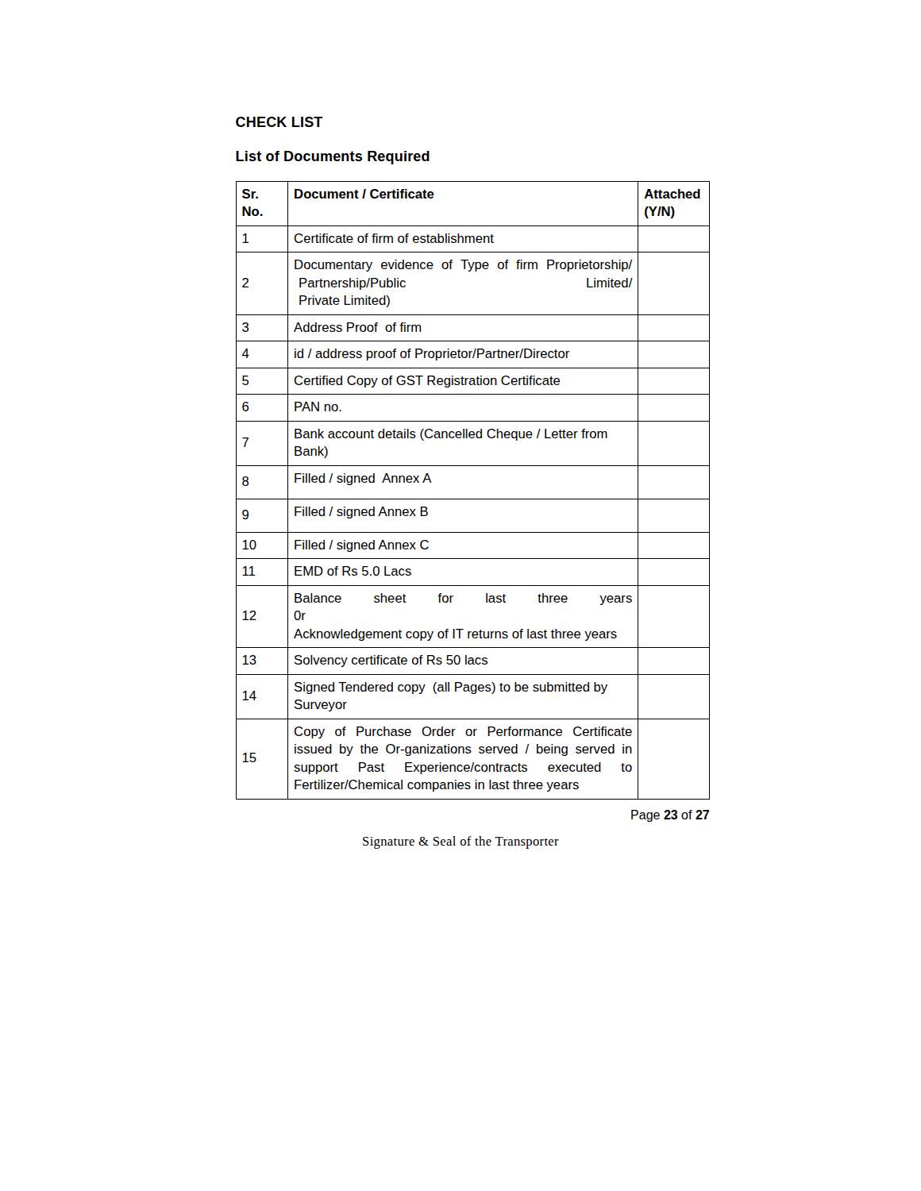CHECK LIST
List of Documents Required
| Sr. No. | Document / Certificate | Attached (Y/N) |
| --- | --- | --- |
| 1 | Certificate of firm of establishment | |
| 2 | Documentary evidence of Type of firm Proprietorship/ Partnership/Public Limited/ Private Limited) | |
| 3 | Address Proof of firm | |
| 4 | id / address proof of Proprietor/Partner/Director | |
| 5 | Certified Copy of GST Registration Certificate | |
| 6 | PAN no. | |
| 7 | Bank account details (Cancelled Cheque / Letter from Bank) | |
| 8 | Filled / signed Annex A | |
| 9 | Filled / signed Annex B | |
| 10 | Filled / signed Annex C | |
| 11 | EMD of Rs 5.0 Lacs | |
| 12 | Balance sheet for last three years 0r Acknowledgement copy of IT returns of last three years | |
| 13 | Solvency certificate of Rs 50 lacs | |
| 14 | Signed Tendered copy (all Pages) to be submitted by Surveyor | |
| 15 | Copy of Purchase Order or Performance Certificate issued by the Or-ganizations served / being served in support Past Experience/contracts executed to Fertilizer/Chemical companies in last three years | |
Page 23 of 27
Signature & Seal of the Transporter